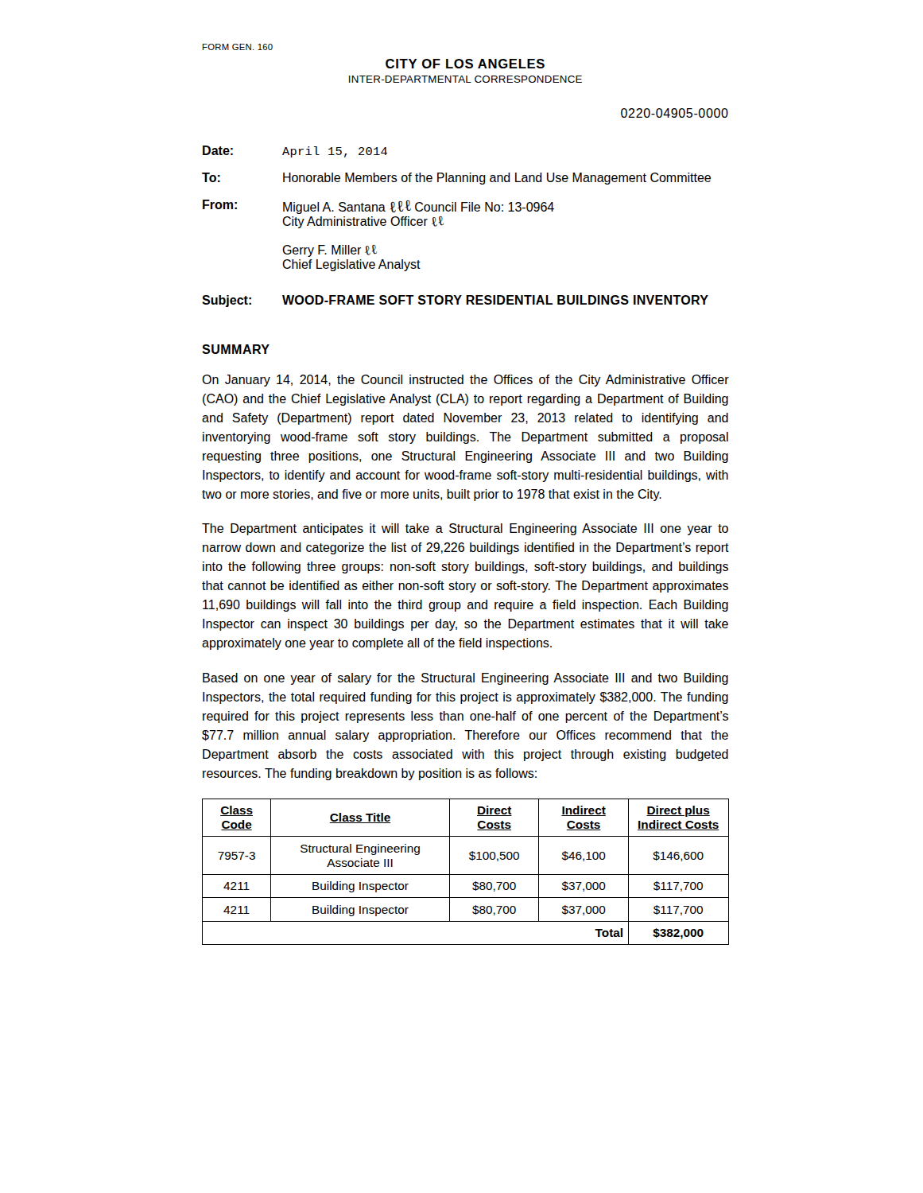FORM GEN. 160
CITY OF LOS ANGELES
INTER-DEPARTMENTAL CORRESPONDENCE
0220-04905-0000
| Date: | April 15, 2014 |
| To: | Honorable Members of the Planning and Land Use Management Committee |
| From: | Miguel A. Santana ℓℓℓ Council File No: 13-0964 City Administrative Officer ℓℓ Gerry F. Miller ℓℓ Chief Legislative Analyst |
| Subject: | WOOD-FRAME SOFT STORY RESIDENTIAL BUILDINGS INVENTORY |
SUMMARY
On January 14, 2014, the Council instructed the Offices of the City Administrative Officer (CAO) and the Chief Legislative Analyst (CLA) to report regarding a Department of Building and Safety (Department) report dated November 23, 2013 related to identifying and inventorying wood-frame soft story buildings. The Department submitted a proposal requesting three positions, one Structural Engineering Associate III and two Building Inspectors, to identify and account for wood-frame soft-story multi-residential buildings, with two or more stories, and five or more units, built prior to 1978 that exist in the City.
The Department anticipates it will take a Structural Engineering Associate III one year to narrow down and categorize the list of 29,226 buildings identified in the Department’s report into the following three groups: non-soft story buildings, soft-story buildings, and buildings that cannot be identified as either non-soft story or soft-story. The Department approximates 11,690 buildings will fall into the third group and require a field inspection. Each Building Inspector can inspect 30 buildings per day, so the Department estimates that it will take approximately one year to complete all of the field inspections.
Based on one year of salary for the Structural Engineering Associate III and two Building Inspectors, the total required funding for this project is approximately $382,000. The funding required for this project represents less than one-half of one percent of the Department’s $77.7 million annual salary appropriation. Therefore our Offices recommend that the Department absorb the costs associated with this project through existing budgeted resources. The funding breakdown by position is as follows:
| Class Code | Class Title | Direct Costs | Indirect Costs | Direct plus Indirect Costs |
| --- | --- | --- | --- | --- |
| 7957-3 | Structural Engineering Associate III | $100,500 | $46,100 | $146,600 |
| 4211 | Building Inspector | $80,700 | $37,000 | $117,700 |
| 4211 | Building Inspector | $80,700 | $37,000 | $117,700 |
| Total | $382,000 |